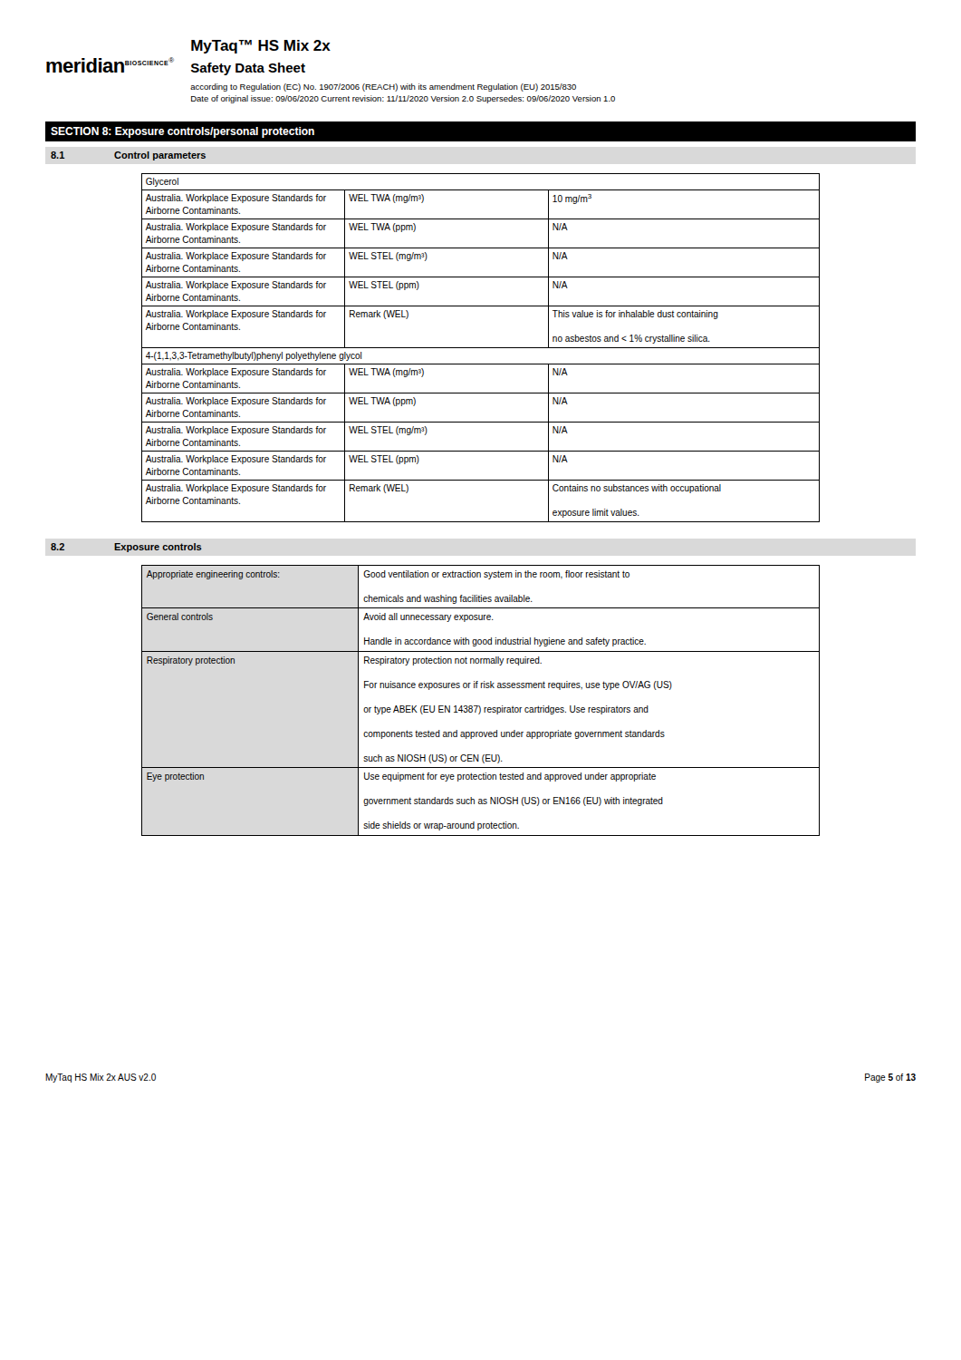meridianBIOSCIENCE®
MyTaq™ HS Mix 2x
Safety Data Sheet
according to Regulation (EC) No. 1907/2006 (REACH) with its amendment Regulation (EU) 2015/830
Date of original issue: 09/06/2020 Current revision: 11/11/2020 Version 2.0 Supersedes: 09/06/2020 Version 1.0
SECTION 8: Exposure controls/personal protection
8.1 Control parameters
| Glycerol |
| Australia. Workplace Exposure Standards for Airborne Contaminants. | WEL TWA (mg/m³) | 10 mg/m 3 |
| Australia. Workplace Exposure Standards for Airborne Contaminants. | WEL TWA (ppm) | N/A |
| Australia. Workplace Exposure Standards for Airborne Contaminants. | WEL STEL (mg/m³) | N/A |
| Australia. Workplace Exposure Standards for Airborne Contaminants. | WEL STEL (ppm) | N/A |
| Australia. Workplace Exposure Standards for Airborne Contaminants. | Remark (WEL) | This value is for inhalable dust containing no asbestos and < 1% crystalline silica. |
| 4-(1,1,3,3-Tetramethylbutyl)phenyl polyethylene glycol |
| Australia. Workplace Exposure Standards for Airborne Contaminants. | WEL TWA (mg/m³) | N/A |
| Australia. Workplace Exposure Standards for Airborne Contaminants. | WEL TWA (ppm) | N/A |
| Australia. Workplace Exposure Standards for Airborne Contaminants. | WEL STEL (mg/m³) | N/A |
| Australia. Workplace Exposure Standards for Airborne Contaminants. | WEL STEL (ppm) | N/A |
| Australia. Workplace Exposure Standards for Airborne Contaminants. | Remark (WEL) | Contains no substances with occupational exposure limit values. |
8.2 Exposure controls
| Appropriate engineering controls: | Good ventilation or extraction system in the room, floor resistant to chemicals and washing facilities available. |
| General controls | Avoid all unnecessary exposure. Handle in accordance with good industrial hygiene and safety practice. |
| Respiratory protection | Respiratory protection not normally required. For nuisance exposures or if risk assessment requires, use type OV/AG (US) or type ABEK (EU EN 14387) respirator cartridges. Use respirators and components tested and approved under appropriate government standards such as NIOSH (US) or CEN (EU). |
| Eye protection | Use equipment for eye protection tested and approved under appropriate government standards such as NIOSH (US) or EN166 (EU) with integrated side shields or wrap-around protection. |
MyTaq HS Mix 2x AUS v2.0
Page 5 of 13